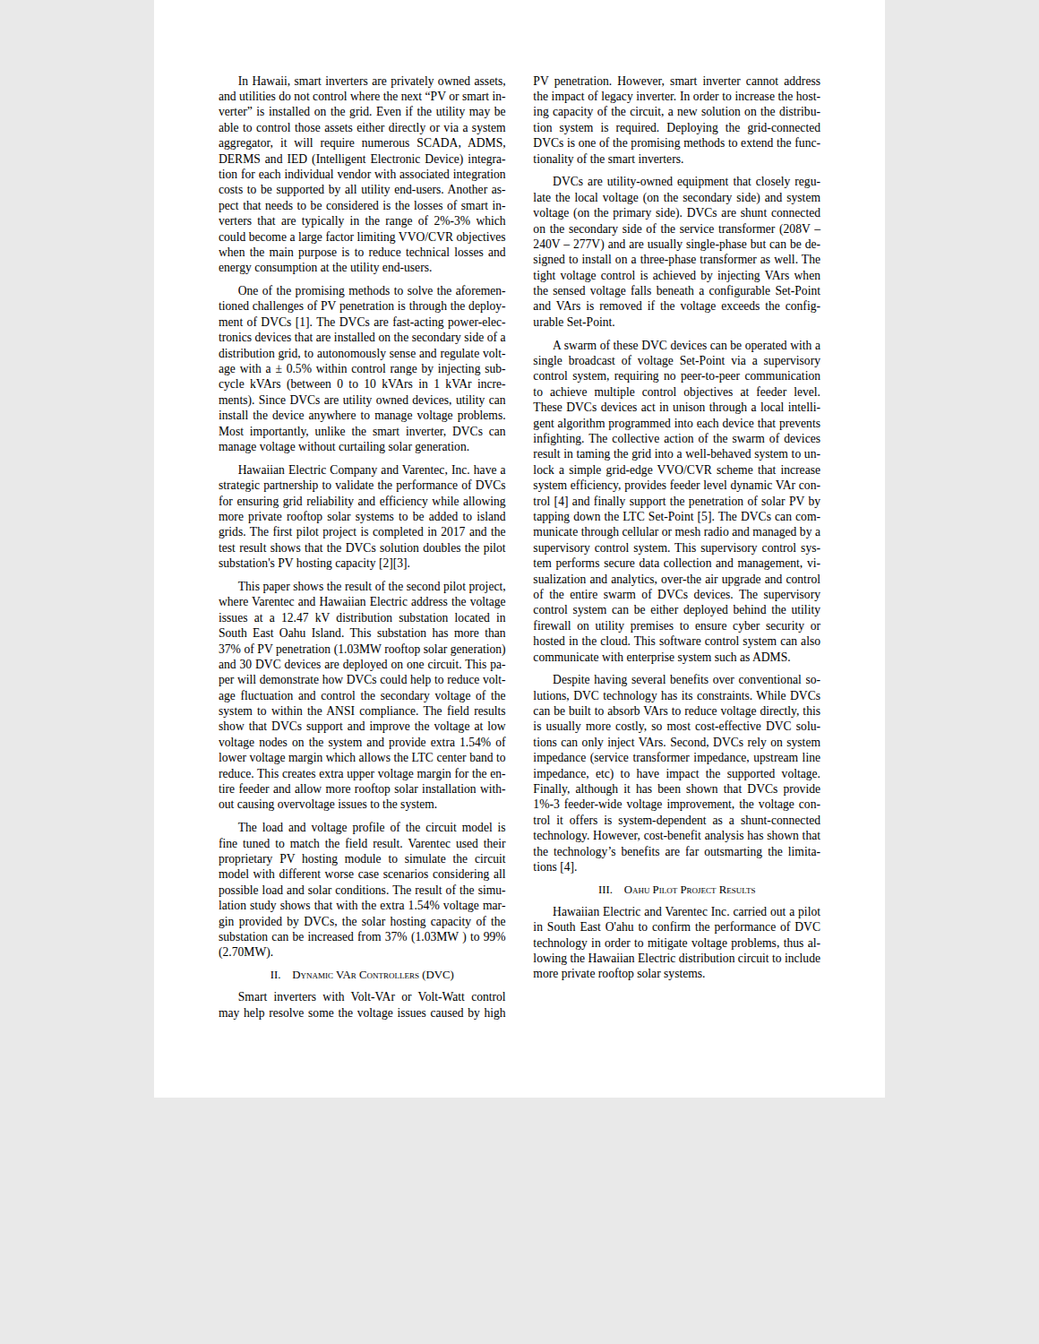In Hawaii, smart inverters are privately owned assets, and utilities do not control where the next “PV or smart inverter” is installed on the grid. Even if the utility may be able to control those assets either directly or via a system aggregator, it will require numerous SCADA, ADMS, DERMS and IED (Intelligent Electronic Device) integration for each individual vendor with associated integration costs to be supported by all utility end-users. Another aspect that needs to be considered is the losses of smart inverters that are typically in the range of 2%-3% which could become a large factor limiting VVO/CVR objectives when the main purpose is to reduce technical losses and energy consumption at the utility end-users.
One of the promising methods to solve the aforementioned challenges of PV penetration is through the deployment of DVCs [1]. The DVCs are fast-acting power-electronics devices that are installed on the secondary side of a distribution grid, to autonomously sense and regulate voltage with a ± 0.5% within control range by injecting sub-cycle kVArs (between 0 to 10 kVArs in 1 kVAr increments). Since DVCs are utility owned devices, utility can install the device anywhere to manage voltage problems. Most importantly, unlike the smart inverter, DVCs can manage voltage without curtailing solar generation.
Hawaiian Electric Company and Varentec, Inc. have a strategic partnership to validate the performance of DVCs for ensuring grid reliability and efficiency while allowing more private rooftop solar systems to be added to island grids. The first pilot project is completed in 2017 and the test result shows that the DVCs solution doubles the pilot substation's PV hosting capacity [2][3].
This paper shows the result of the second pilot project, where Varentec and Hawaiian Electric address the voltage issues at a 12.47 kV distribution substation located in South East Oahu Island. This substation has more than 37% of PV penetration (1.03MW rooftop solar generation) and 30 DVC devices are deployed on one circuit. This paper will demonstrate how DVCs could help to reduce voltage fluctuation and control the secondary voltage of the system to within the ANSI compliance. The field results show that DVCs support and improve the voltage at low voltage nodes on the system and provide extra 1.54% of lower voltage margin which allows the LTC center band to reduce. This creates extra upper voltage margin for the entire feeder and allow more rooftop solar installation without causing overvoltage issues to the system.
The load and voltage profile of the circuit model is fine tuned to match the field result. Varentec used their proprietary PV hosting module to simulate the circuit model with different worse case scenarios considering all possible load and solar conditions. The result of the simulation study shows that with the extra 1.54% voltage margin provided by DVCs, the solar hosting capacity of the substation can be increased from 37% (1.03MW ) to 99% (2.70MW).
II. Dynamic VAr Controllers (DVC)
Smart inverters with Volt-VAr or Volt-Watt control may help resolve some the voltage issues caused by high PV penetration. However, smart inverter cannot address the impact of legacy inverter. In order to increase the hosting capacity of the circuit, a new solution on the distribution system is required. Deploying the grid-connected DVCs is one of the promising methods to extend the functionality of the smart inverters.
DVCs are utility-owned equipment that closely regulate the local voltage (on the secondary side) and system voltage (on the primary side). DVCs are shunt connected on the secondary side of the service transformer (208V – 240V – 277V) and are usually single-phase but can be designed to install on a three-phase transformer as well. The tight voltage control is achieved by injecting VArs when the sensed voltage falls beneath a configurable Set-Point and VArs is removed if the voltage exceeds the configurable Set-Point.
A swarm of these DVC devices can be operated with a single broadcast of voltage Set-Point via a supervisory control system, requiring no peer-to-peer communication to achieve multiple control objectives at feeder level. These DVCs devices act in unison through a local intelligent algorithm programmed into each device that prevents infighting. The collective action of the swarm of devices result in taming the grid into a well-behaved system to unlock a simple grid-edge VVO/CVR scheme that increase system efficiency, provides feeder level dynamic VAr control [4] and finally support the penetration of solar PV by tapping down the LTC Set-Point [5]. The DVCs can communicate through cellular or mesh radio and managed by a supervisory control system. This supervisory control system performs secure data collection and management, visualization and analytics, over-the air upgrade and control of the entire swarm of DVCs devices. The supervisory control system can be either deployed behind the utility firewall on utility premises to ensure cyber security or hosted in the cloud. This software control system can also communicate with enterprise system such as ADMS.
Despite having several benefits over conventional solutions, DVC technology has its constraints. While DVCs can be built to absorb VArs to reduce voltage directly, this is usually more costly, so most cost-effective DVC solutions can only inject VArs. Second, DVCs rely on system impedance (service transformer impedance, upstream line impedance, etc) to have impact the supported voltage. Finally, although it has been shown that DVCs provide 1%-3 feeder-wide voltage improvement, the voltage control it offers is system-dependent as a shunt-connected technology. However, cost-benefit analysis has shown that the technology’s benefits are far outsmarting the limitations [4].
III. Oahu Pilot Project Results
Hawaiian Electric and Varentec Inc. carried out a pilot in South East O'ahu to confirm the performance of DVC technology in order to mitigate voltage problems, thus allowing the Hawaiian Electric distribution circuit to include more private rooftop solar systems.